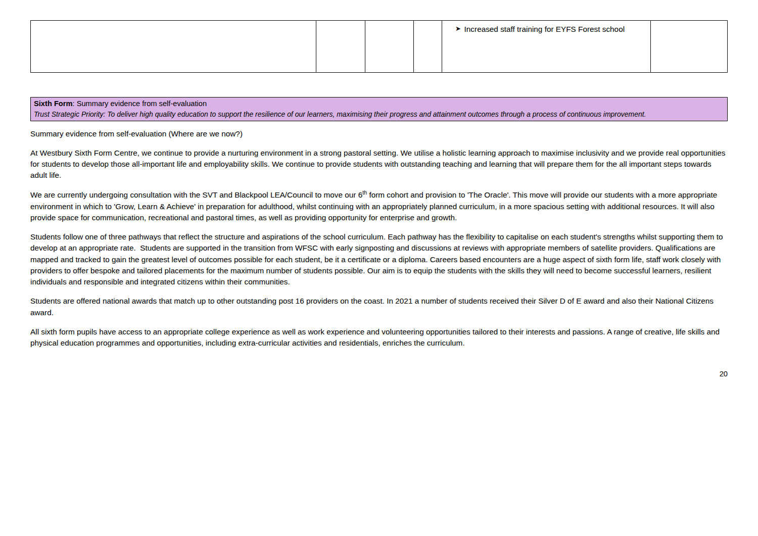| | | | | Increased staff training for EYFS Forest school | |
Sixth Form: Summary evidence from self-evaluation
Trust Strategic Priority: To deliver high quality education to support the resilience of our learners, maximising their progress and attainment outcomes through a process of continuous improvement.
Summary evidence from self-evaluation (Where are we now?)
At Westbury Sixth Form Centre, we continue to provide a nurturing environment in a strong pastoral setting. We utilise a holistic learning approach to maximise inclusivity and we provide real opportunities for students to develop those all-important life and employability skills. We continue to provide students with outstanding teaching and learning that will prepare them for the all important steps towards adult life.
We are currently undergoing consultation with the SVT and Blackpool LEA/Council to move our 6th form cohort and provision to 'The Oracle'. This move will provide our students with a more appropriate environment in which to 'Grow, Learn & Achieve' in preparation for adulthood, whilst continuing with an appropriately planned curriculum, in a more spacious setting with additional resources. It will also provide space for communication, recreational and pastoral times, as well as providing opportunity for enterprise and growth.
Students follow one of three pathways that reflect the structure and aspirations of the school curriculum. Each pathway has the flexibility to capitalise on each student's strengths whilst supporting them to develop at an appropriate rate. Students are supported in the transition from WFSC with early signposting and discussions at reviews with appropriate members of satellite providers. Qualifications are mapped and tracked to gain the greatest level of outcomes possible for each student, be it a certificate or a diploma. Careers based encounters are a huge aspect of sixth form life, staff work closely with providers to offer bespoke and tailored placements for the maximum number of students possible. Our aim is to equip the students with the skills they will need to become successful learners, resilient individuals and responsible and integrated citizens within their communities.
Students are offered national awards that match up to other outstanding post 16 providers on the coast. In 2021 a number of students received their Silver D of E award and also their National Citizens award.
All sixth form pupils have access to an appropriate college experience as well as work experience and volunteering opportunities tailored to their interests and passions. A range of creative, life skills and physical education programmes and opportunities, including extra-curricular activities and residentials, enriches the curriculum.
20